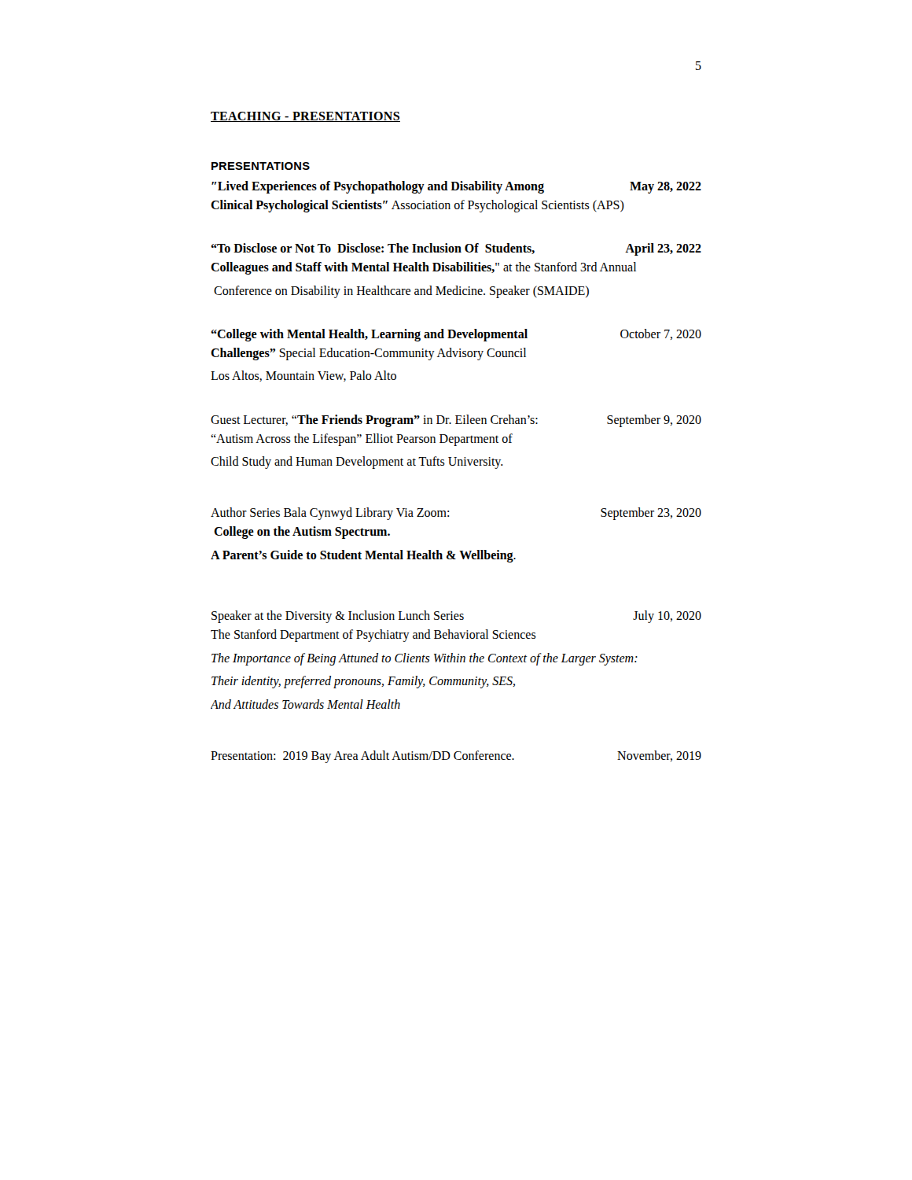5
TEACHING - PRESENTATIONS
PRESENTATIONS
″Lived Experiences of Psychopathology and Disability Among
May 28, 2022
Clinical Psychological Scientists″ Association of Psychological Scientists (APS)
“To Disclose or Not To Disclose: The Inclusion Of Students,
April 23, 2022
Colleagues and Staff with Mental Health Disabilities," at the Stanford 3rd Annual
Conference on Disability in Healthcare and Medicine. Speaker (SMAIDE)
“College with Mental Health, Learning and Developmental
October 7, 2020
Challenges” Special Education-Community Advisory Council
Los Altos, Mountain View, Palo Alto
Guest Lecturer, “The Friends Program” in Dr. Eileen Crehan’s:
September 9, 2020
“Autism Across the Lifespan” Elliot Pearson Department of
Child Study and Human Development at Tufts University.
Author Series Bala Cynwyd Library Via Zoom:
September 23, 2020
College on the Autism Spectrum.
A Parent’s Guide to Student Mental Health & Wellbeing.
Speaker at the Diversity & Inclusion Lunch Series
July 10, 2020
The Stanford Department of Psychiatry and Behavioral Sciences
The Importance of Being Attuned to Clients Within the Context of the Larger System:
Their identity, preferred pronouns, Family, Community, SES,
And Attitudes Towards Mental Health
Presentation: 2019 Bay Area Adult Autism/DD Conference.
November, 2019